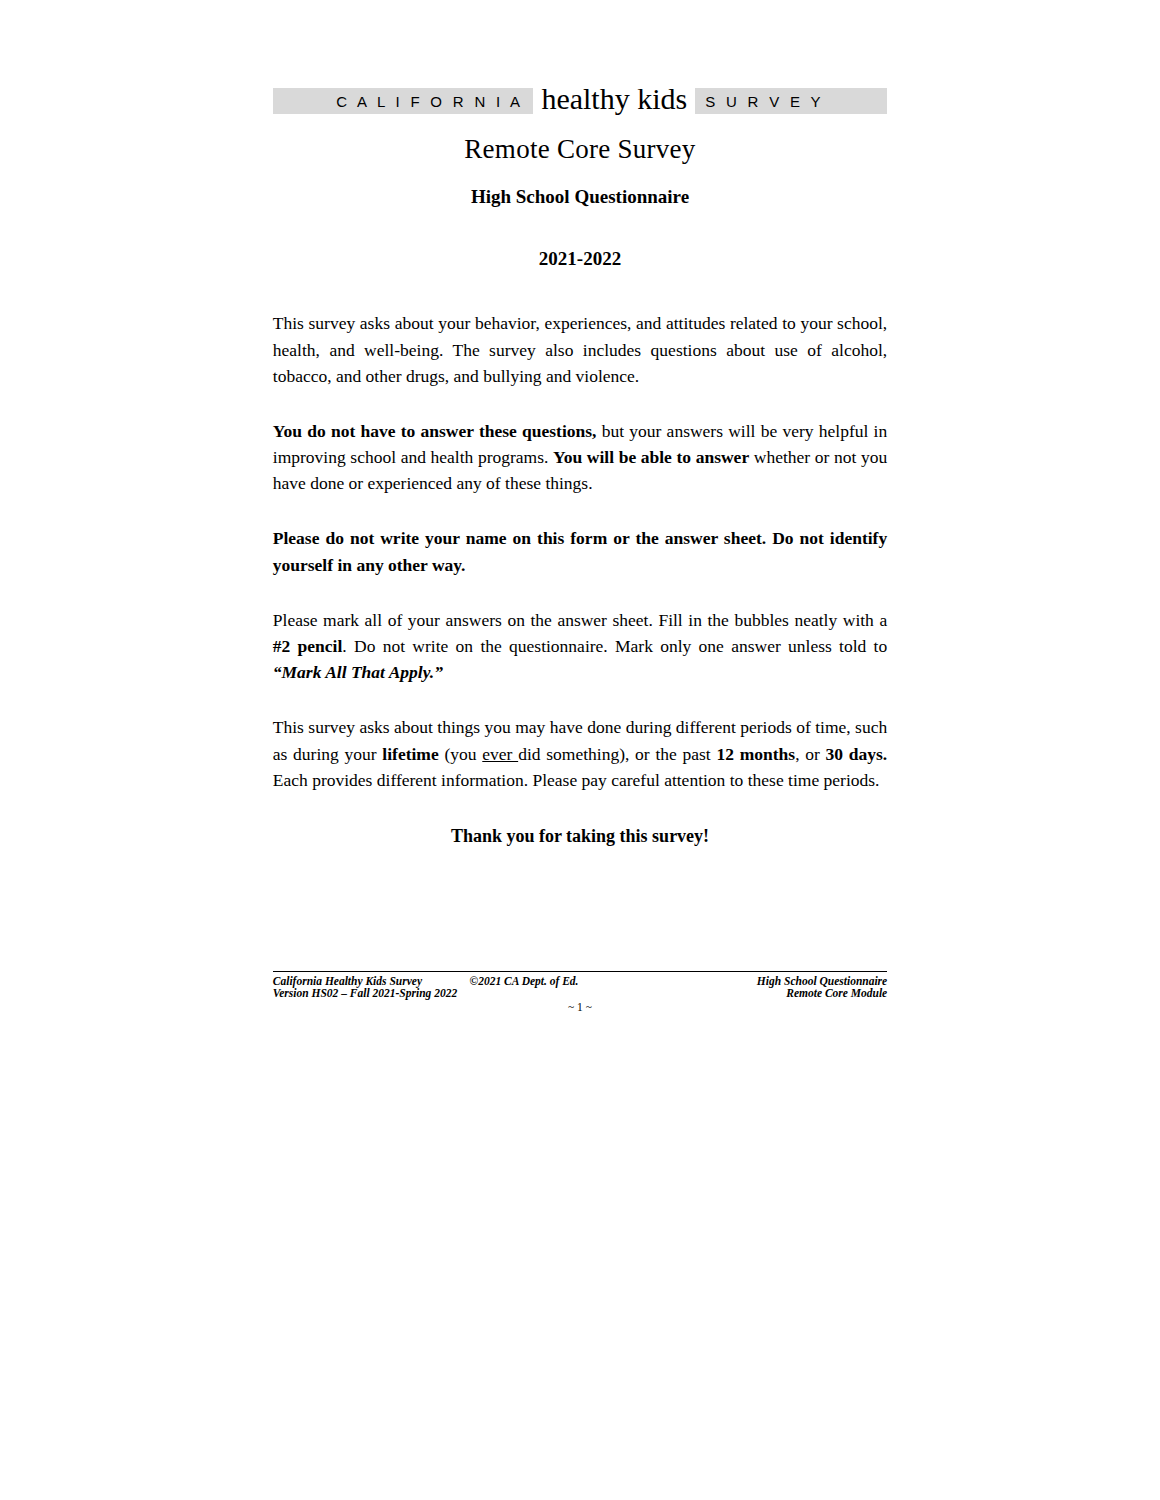C A L I F O R N I A
healthy kids
S U R V E Y
Remote Core Survey
High School Questionnaire
2021-2022
This survey asks about your behavior, experiences, and attitudes related to your school, health, and well-being. The survey also includes questions about use of alcohol, tobacco, and other drugs, and bullying and violence.
You do not have to answer these questions, but your answers will be very helpful in improving school and health programs. You will be able to answer whether or not you have done or experienced any of these things.
Please do not write your name on this form or the answer sheet. Do not identify yourself in any other way.
Please mark all of your answers on the answer sheet. Fill in the bubbles neatly with a #2 pencil. Do not write on the questionnaire. Mark only one answer unless told to “Mark All That Apply.”
This survey asks about things you may have done during different periods of time, such as during your lifetime (you ever did something), or the past 12 months, or 30 days. Each provides different information. Please pay careful attention to these time periods.
Thank you for taking this survey!
California Healthy Kids Survey©2021 CA Dept. of Ed. Version HS02 – Fall 2021-Spring 2022
High School Questionnaire Remote Core Module
~ 1 ~